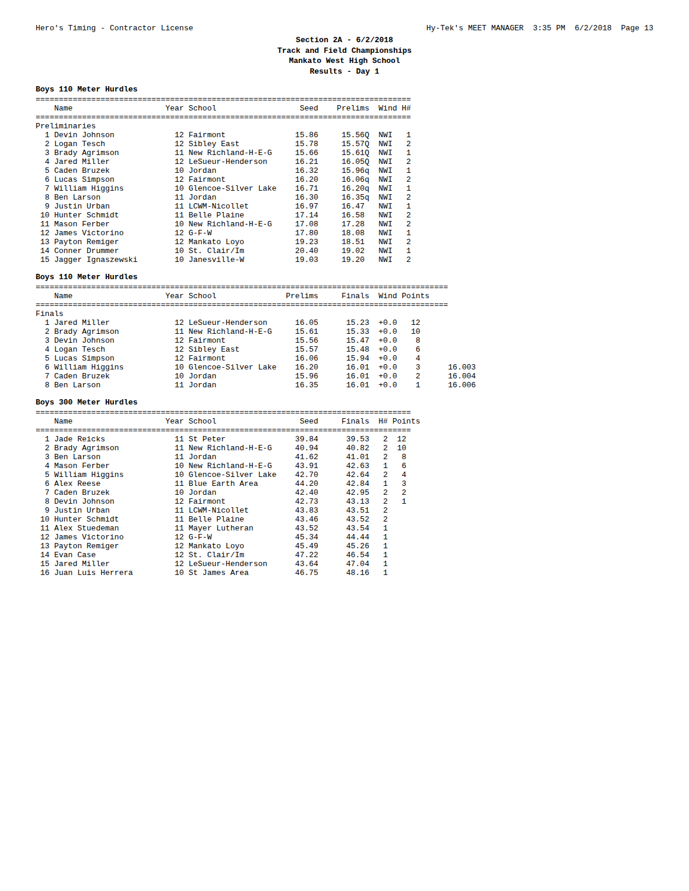Hero's Timing - Contractor License Hy-Tek's MEET MANAGER 3:35 PM 6/2/2018 Page 13
Section 2A - 6/2/2018
Track and Field Championships
Mankato West High School
Results - Day 1
Boys 110 Meter Hurdles
=================================================================================
    Name                    Year School                  Seed    Prelims  Wind H#
=================================================================================
Preliminaries
  1 Devin Johnson             12 Fairmont               15.86     15.56Q  NWI   1
  2 Logan Tesch               12 Sibley East            15.78     15.57Q  NWI   2
  3 Brady Agrimson            11 New Richland-H-E-G     15.66     15.61Q  NWI   1
  4 Jared Miller              12 LeSueur-Henderson      16.21     16.05Q  NWI   2
  5 Caden Bruzek              10 Jordan                 16.32     15.96q  NWI   1
  6 Lucas Simpson             12 Fairmont               16.20     16.06q  NWI   2
  7 William Higgins           10 Glencoe-Silver Lake    16.71     16.20q  NWI   1
  8 Ben Larson                11 Jordan                 16.30     16.35q  NWI   2
  9 Justin Urban              11 LCWM-Nicollet          16.97     16.47   NWI   1
 10 Hunter Schmidt            11 Belle Plaine           17.14     16.58   NWI   2
 11 Mason Ferber              10 New Richland-H-E-G     17.08     17.28   NWI   2
 12 James Victorino           12 G-F-W                  17.80     18.08   NWI   1
 13 Payton Remiger            12 Mankato Loyo           19.23     18.51   NWI   2
 14 Conner Drummer            10 St. Clair/Im           20.40     19.02   NWI   1
 15 Jagger Ignaszewski        10 Janesville-W           19.03     19.20   NWI   2
Boys 110 Meter Hurdles
=========================================================================================
    Name                    Year School               Prelims     Finals  Wind Points
=========================================================================================
Finals
  1 Jared Miller              12 LeSueur-Henderson      16.05      15.23  +0.0   12
  2 Brady Agrimson            11 New Richland-H-E-G     15.61      15.33  +0.0   10
  3 Devin Johnson             12 Fairmont               15.56      15.47  +0.0    8
  4 Logan Tesch               12 Sibley East            15.57      15.48  +0.0    6
  5 Lucas Simpson             12 Fairmont               16.06      15.94  +0.0    4
  6 William Higgins           10 Glencoe-Silver Lake    16.20      16.01  +0.0    3      16.003
  7 Caden Bruzek              10 Jordan                 15.96      16.01  +0.0    2      16.004
  8 Ben Larson                11 Jordan                 16.35      16.01  +0.0    1      16.006
Boys 300 Meter Hurdles
=================================================================================
    Name                    Year School                  Seed     Finals  H# Points
=================================================================================
  1 Jade Reicks               11 St Peter               39.84      39.53   2  12
  2 Brady Agrimson            11 New Richland-H-E-G     40.94      40.82   2  10
  3 Ben Larson                11 Jordan                 41.62      41.01   2   8
  4 Mason Ferber              10 New Richland-H-E-G     43.91      42.63   1   6
  5 William Higgins           10 Glencoe-Silver Lake    42.70      42.64   2   4
  6 Alex Reese                11 Blue Earth Area        44.20      42.84   1   3
  7 Caden Bruzek              10 Jordan                 42.40      42.95   2   2
  8 Devin Johnson             12 Fairmont               42.73      43.13   2   1
  9 Justin Urban              11 LCWM-Nicollet          43.83      43.51   2
 10 Hunter Schmidt            11 Belle Plaine           43.46      43.52   2
 11 Alex Stuedeman            11 Mayer Lutheran         43.52      43.54   1
 12 James Victorino           12 G-F-W                  45.34      44.44   1
 13 Payton Remiger            12 Mankato Loyo           45.49      45.26   1
 14 Evan Case                 12 St. Clair/Im           47.22      46.54   1
 15 Jared Miller              12 LeSueur-Henderson      43.64      47.04   1
 16 Juan Luis Herrera         10 St James Area          46.75      48.16   1